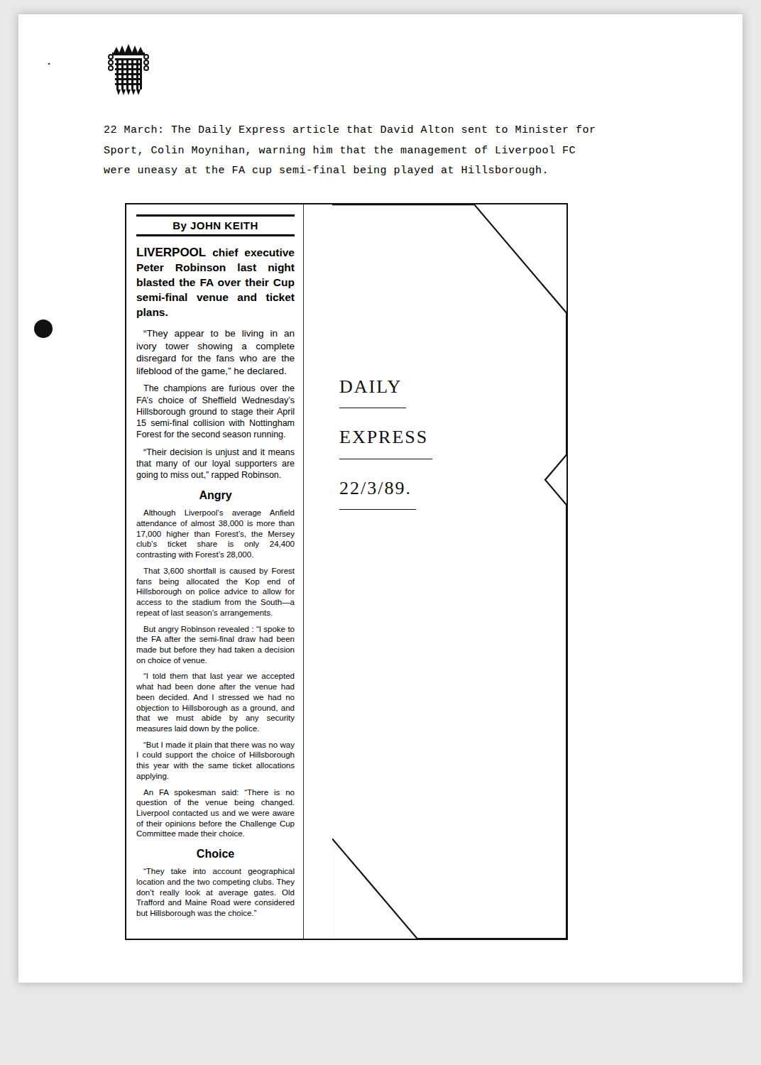·
22 March: The Daily Express article that David Alton sent to Minister for Sport, Colin Moynihan, warning him that the management of Liverpool FC were uneasy at the FA cup semi-final being played at Hillsborough.
DAILY
EXPRESS
22/3/89.
By JOHN KEITH
LIVERPOOL chief executive Peter Robinson last night blasted the FA over their Cup semi-final venue and ticket plans.
“They appear to be living in an ivory tower showing a complete disregard for the fans who are the lifeblood of the game,” he declared.
The champions are furious over the FA’s choice of Sheffield Wednesday’s Hillsborough ground to stage their April 15 semi-final collision with Nottingham Forest for the second season running.
“Their decision is unjust and it means that many of our loyal supporters are going to miss out,” rapped Robinson.
Angry
Although Liverpool’s average Anfield attendance of almost 38,000 is more than 17,000 higher than Forest’s, the Mersey club’s ticket share is only 24,400 contrasting with Forest’s 28,000.
That 3,600 shortfall is caused by Forest fans being allocated the Kop end of Hillsborough on police advice to allow for access to the stadium from the South—a repeat of last season’s arrangements.
But angry Robinson revealed : “I spoke to the FA after the semi-final draw had been made but before they had taken a decision on choice of venue.
“I told them that last year we accepted what had been done after the venue had been decided. And I stressed we had no objection to Hillsborough as a ground, and that we must abide by any security measures laid down by the police.
“But I made it plain that there was no way I could support the choice of Hillsborough this year with the same ticket allocations applying.
An FA spokesman said: “There is no question of the venue being changed. Liverpool contacted us and we were aware of their opinions before the Challenge Cup Committee made their choice.
Choice
“They take into account geographical location and the two competing clubs. They don’t really look at average gates. Old Trafford and Maine Road were considered but Hillsborough was the choice.”